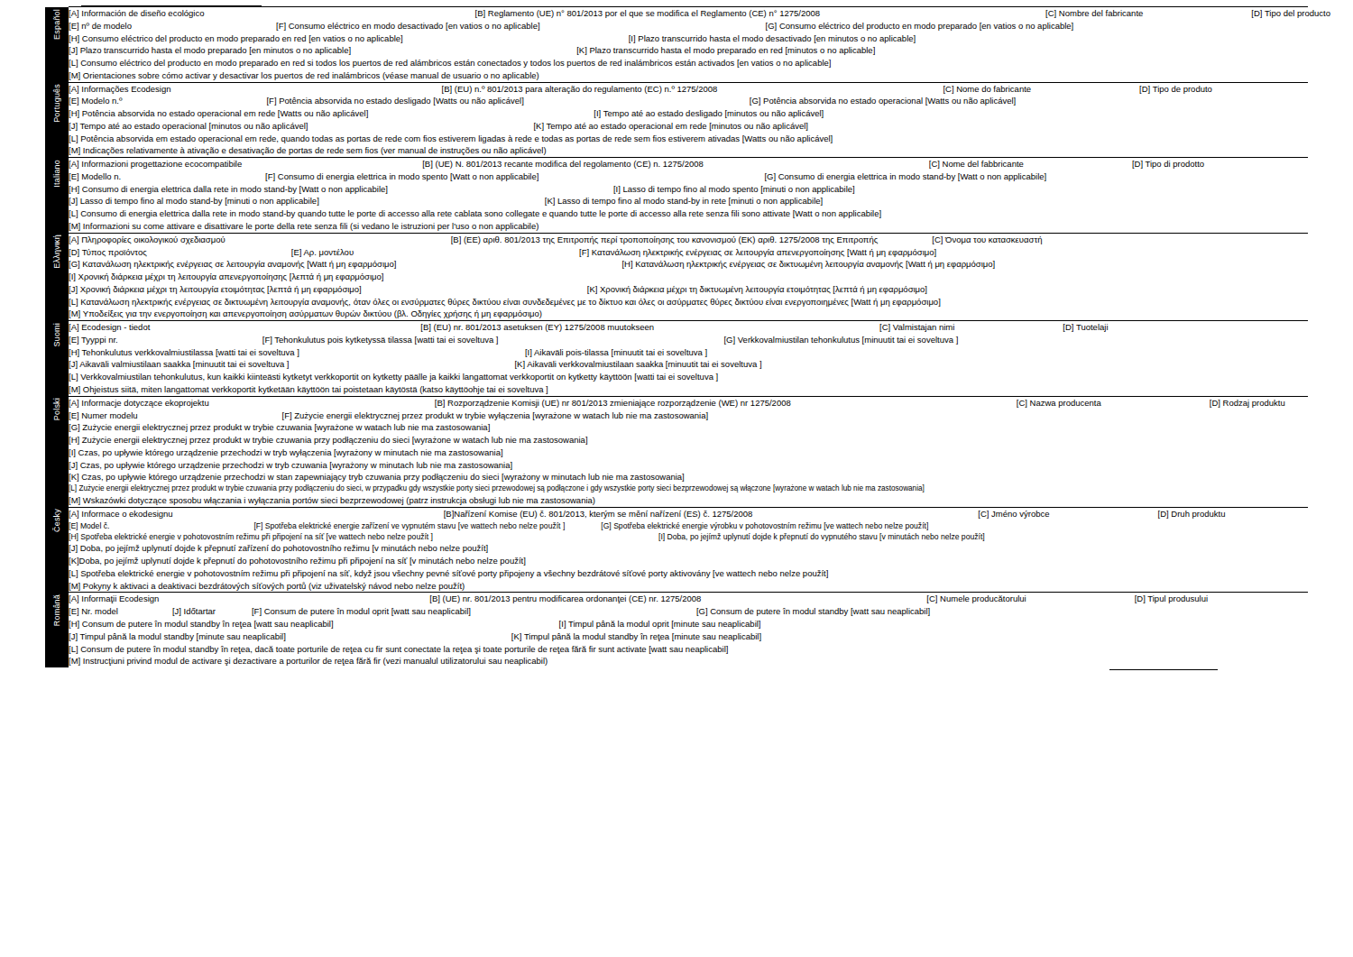| Español | [A] Información de diseño ecológico [B] Reglamento (UE) n° 801/2013 por el que se modifica el Reglamento (CE) n° 1275/2008 [C] Nombre del fabricante [D] Tipo del producto [E] nº de modelo [F] Consumo eléctrico en modo desactivado [en vatios o no aplicable] [G] Consumo eléctrico del producto en modo preparado [en vatios o no aplicable] [H] Consumo eléctrico del producto en modo preparado en red [en vatios o no aplicable] [I] Plazo transcurrido hasta el modo desactivado [en minutos o no aplicable] [J] Plazo transcurrido hasta el modo preparado [en minutos o no aplicable] [K] Plazo transcurrido hasta el modo preparado en red [minutos o no aplicable] [L] Consumo eléctrico del producto en modo preparado en red si todos los puertos de red alámbricos están conectados y todos los puertos de red inalámbricos están activados [en vatios o no aplicable] [M] Orientaciones sobre cómo activar y desactivar los puertos de red inalámbricos (véase manual de usuario o no aplicable) |
| Português | [A] Informações Ecodesign [B] (EU) n.º 801/2013 para alteração do regulamento (EC) n.º 1275/2008 [C] Nome do fabricante [D] Tipo de produto [E] Modelo n.º [F] Potência absorvida no estado desligado [Watts ou não aplicável] [G] Potência absorvida no estado operacional [Watts ou não aplicável] [H] Potência absorvida no estado operacional em rede [Watts ou não aplicável] [I] Tempo até ao estado desligado [minutos ou não aplicável] [J] Tempo até ao estado operacional [minutos ou não aplicável] [K] Tempo até ao estado operacional em rede [minutos ou não aplicável] [L] Potência absorvida em estado operacional em rede, quando todas as portas de rede com fios estiverem ligadas à rede e todas as portas de rede sem fios estiverem ativadas [Watts ou não aplicável] [M] Indicações relativamente à ativação e desativação de portas de rede sem fios (ver manual de instruções ou não aplicável) |
| Italiano | [A] Informazioni progettazione ecocompatibile [B] (UE) N. 801/2013 recante modifica del regolamento (CE) n. 1275/2008 [C] Nome del fabbricante [D] Tipo di prodotto [E] Modello n. [F] Consumo di energia elettrica in modo spento [Watt o non applicabile] [G] Consumo di energia elettrica in modo stand-by [Watt o non applicabile] [H] Consumo di energia elettrica dalla rete in modo stand-by [Watt o non applicabile] [I] Lasso di tempo fino al modo spento [minuti o non applicabile] [J] Lasso di tempo fino al modo stand-by [minuti o non applicabile] [K] Lasso di tempo fino al modo stand-by in rete [minuti o non applicabile] [L] Consumo di energia elettrica dalla rete in modo stand-by quando tutte le porte di accesso alla rete cablata sono collegate e quando tutte le porte di accesso alla rete senza fili sono attivate [Watt o non applicabile] [M] Informazioni su come attivare e disattivare le porte della rete senza fili (si vedano le istruzioni per l'uso o non applicabile) |
| Ελληνική | [A] Πληροφορίες οικολογικού σχεδιασμού [B] (ΕΕ) αριθ. 801/2013 της Επιτροπής περί τροποποίησης του κανονισμού (ΕΚ) αριθ. 1275/2008 της Επιτροπής [C] Όνομα του κατασκευαστή [D] Τύπος προϊόντος [E] Αρ. μοντέλου [F] Κατανάλωση ηλεκτρικής ενέργειας σε λειτουργία απενεργοποίησης [Watt ή μη εφαρμόσιμο] [G] Κατανάλωση ηλεκτρικής ενέργειας σε λειτουργία αναμονής [Watt ή μη εφαρμόσιμο] [H] Κατανάλωση ηλεκτρικής ενέργειας σε δικτυωμένη λειτουργία αναμονής [Watt ή μη εφαρμόσιμο] [I] Χρονική διάρκεια μέχρι τη λειτουργία απενεργοποίησης [λεπτά ή μη εφαρμόσιμο] [J] Χρονική διάρκεια μέχρι τη λειτουργία ετοιμότητας [λεπτά ή μη εφαρμόσιμο] [K] Χρονική διάρκεια μέχρι τη δικτυωμένη λειτουργία ετοιμότητας [λεπτά ή μη εφαρμόσιμο] [L] Κατανάλωση ηλεκτρικής ενέργειας σε δικτυωμένη λειτουργία αναμονής, όταν όλες οι ενσύρματες θύρες δικτύου είναι συνδεδεμένες με το δίκτυο και όλες οι ασύρματες θύρες δικτύου είναι ενεργοποιημένες [Watt ή μη εφαρμόσιμο] [M] Υποδείξεις για την ενεργοποίηση και απενεργοποίηση ασύρματων θυρών δικτύου (βλ. Οδηγίες χρήσης ή μη εφαρμόσιμο) |
| Suomi | [A] Ecodesign - tiedot [B] (EU) nr. 801/2013 asetuksen (EY) 1275/2008 muutokseen [C] Valmistajan nimi [D] Tuotelaji [E] Tyyppi nr. [F] Tehonkulutus pois kytketyssä tilassa [watti tai ei soveltuva ] [G] Verkkovalmiustilan tehonkulutus [minuutit tai ei soveltuva ] [H] Tehonkulutus verkkovalmiustilassa [watti tai ei soveltuva ] [I] Aikaväli pois-tilassa [minuutit tai ei soveltuva ] [J] Aikaväli valmiustilaan saakka [minuutit tai ei soveltuva ] [K] Aikaväli verkkovalmiustilaan saakka [minuutit tai ei soveltuva ] [L] Verkkovalmiustilan tehonkulutus, kun kaikki kiinteästi kytketyt verkkoportit on kytketty päälle ja kaikki langattomat verkkoportit on kytketty käyttöön [watti tai ei soveltuva ] [M] Ohjeistus siitä, miten langattomat verkkoportit kytketään käyttöön tai poistetaan käytöstä (katso käyttöohje tai ei soveltuva ] |
| Polski | [A] Informacje dotyczące ekoprojektu [B] Rozporządzenie Komisji (UE) nr 801/2013 zmieniające rozporządzenie (WE) nr 1275/2008 [C] Nazwa producenta [D] Rodzaj produktu [E] Numer modelu [F] Zużycie energii elektrycznej przez produkt w trybie wyłączenia [wyrażone w watach lub nie ma zastosowania] [G] Zużycie energii elektrycznej przez produkt w trybie czuwania [wyrażone w watach lub nie ma zastosowania] [H] Zużycie energii elektrycznej przez produkt w trybie czuwania przy podłączeniu do sieci [wyrażone w watach lub nie ma zastosowania] [I] Czas, po upływie którego urządzenie przechodzi w tryb wyłączenia [wyrażony w minutach nie ma zastosowania] [J] Czas, po upływie którego urządzenie przechodzi w tryb czuwania [wyrażony w minutach lub nie ma zastosowania] [K] Czas, po upływie którego urządzenie przechodzi w stan zapewniający tryb czuwania przy podłączeniu do sieci [wyrażony w minutach lub nie ma zastosowania] [L] Zużycie energii elektrycznej przez produkt w trybie czuwania przy podłączeniu do sieci, w przypadku gdy wszystkie porty sieci przewodowej są podłączone i gdy wszystkie porty sieci bezprzewodowej są włączone [wyrażone w watach lub nie ma zastosowania] [M] Wskazówki dotyczące sposobu włączania i wyłączania portów sieci bezprzewodowej (patrz instrukcja obsługi lub nie ma zastosowania) |
| Česky | [A] Informace o ekodesignu [B]Nařízení Komise (EU) č. 801/2013, kterým se mění nařízení (ES) č. 1275/2008 [C] Jméno výrobce [D] Druh produktu [E] Model č. [F] Spotřeba elektrické energie zařízení ve vypnutém stavu [ve wattech nebo nelze použít ] [G] Spotřeba elektrické energie výrobku v pohotovostním režimu [ve wattech nebo nelze použít] [H] Spotřeba elektrické energie v pohotovostním režimu při připojení na síť [ve wattech nebo nelze použít ] [I] Doba, po jejímž uplynutí dojde k přepnutí do vypnutého stavu [v minutách nebo nelze použít] [J] Doba, po jejímž uplynutí dojde k přepnutí zařízení do pohotovostního režimu [v minutách nebo nelze použít] [K]Doba, po jejímž uplynutí dojde k přepnutí do pohotovostního režimu při připojení na síť [v minutách nebo nelze použít] [L] Spotřeba elektrické energie v pohotovostním režimu při připojení na síť, když jsou všechny pevné síťové porty připojeny a všechny bezdrátové síťové porty aktivovány [ve wattech nebo nelze použít] [M] Pokyny k aktivaci a deaktivaci bezdrátových síťových portů (viz uživatelský návod nebo nelze použít) |
| Română | [A] Informaţii Ecodesign [B] (UE) nr. 801/2013 pentru modificarea ordonanţei (CE) nr. 1275/2008 [C] Numele producătorului [D] Tipul produsului [E] Nr. model [J] Időtartar [F] Consum de putere în modul oprit [watt sau neaplicabil] [G] Consum de putere în modul standby [watt sau neaplicabil] [H] Consum de putere în modul standby în reţea [watt sau neaplicabil] [I] Timpul până la modul oprit [minute sau neaplicabil] [J] Timpul până la modul standby [minute sau neaplicabil] [K] Timpul până la modul standby în reţea [minute sau neaplicabil] [L] Consum de putere în modul standby în reţea, dacă toate porturile de reţea cu fir sunt conectate la reţea şi toate porturile de reţea fără fir sunt activate [watt sau neaplicabil] [M] Instrucţiuni privind modul de activare şi dezactivare a porturilor de reţea fără fir (vezi manualul utilizatorului sau neaplicabil) |